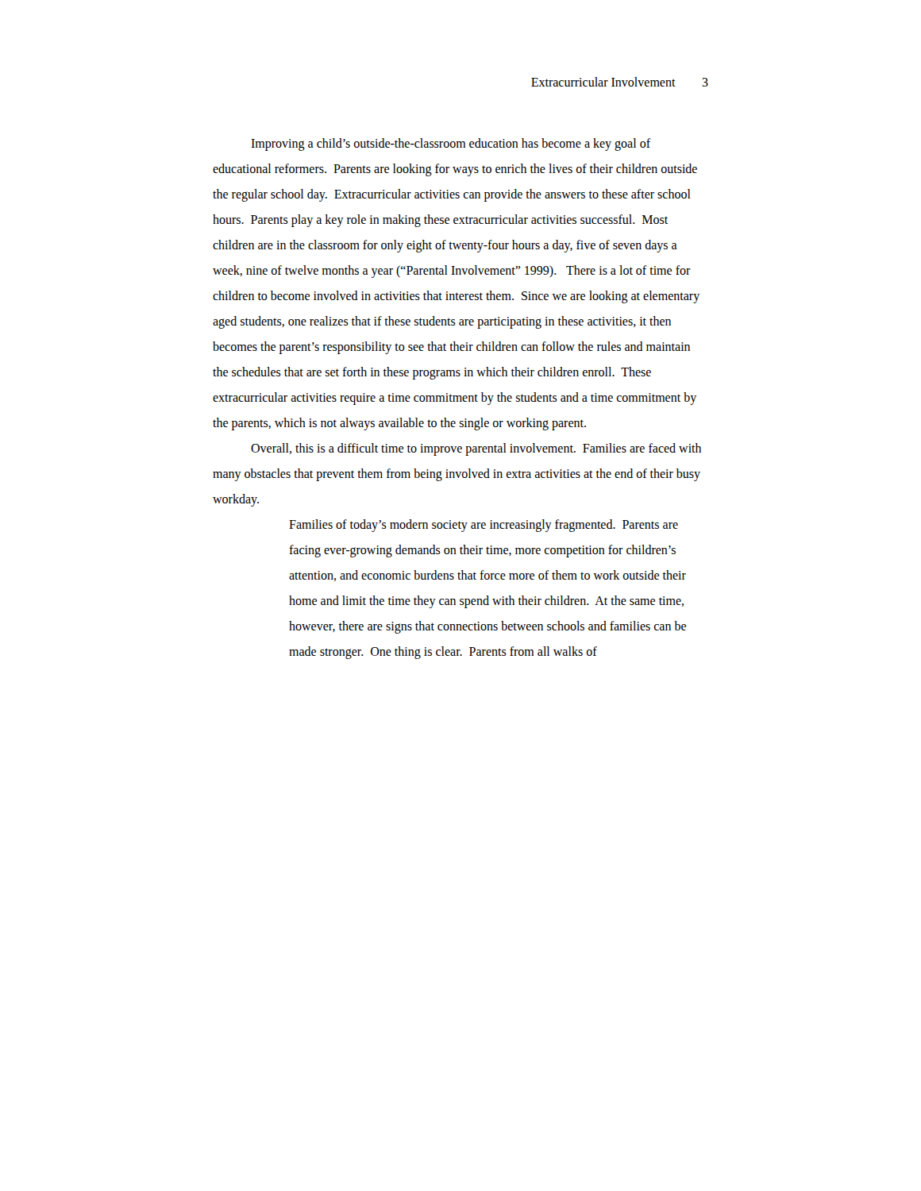Extracurricular Involvement3
Improving a child’s outside-the-classroom education has become a key goal of educational reformers. Parents are looking for ways to enrich the lives of their children outside the regular school day. Extracurricular activities can provide the answers to these after school hours. Parents play a key role in making these extracurricular activities successful. Most children are in the classroom for only eight of twenty-four hours a day, five of seven days a week, nine of twelve months a year (“Parental Involvement” 1999). There is a lot of time for children to become involved in activities that interest them. Since we are looking at elementary aged students, one realizes that if these students are participating in these activities, it then becomes the parent’s responsibility to see that their children can follow the rules and maintain the schedules that are set forth in these programs in which their children enroll. These extracurricular activities require a time commitment by the students and a time commitment by the parents, which is not always available to the single or working parent.
Overall, this is a difficult time to improve parental involvement. Families are faced with many obstacles that prevent them from being involved in extra activities at the end of their busy workday.
Families of today’s modern society are increasingly fragmented. Parents are facing ever-growing demands on their time, more competition for children’s attention, and economic burdens that force more of them to work outside their home and limit the time they can spend with their children. At the same time, however, there are signs that connections between schools and families can be made stronger. One thing is clear. Parents from all walks of